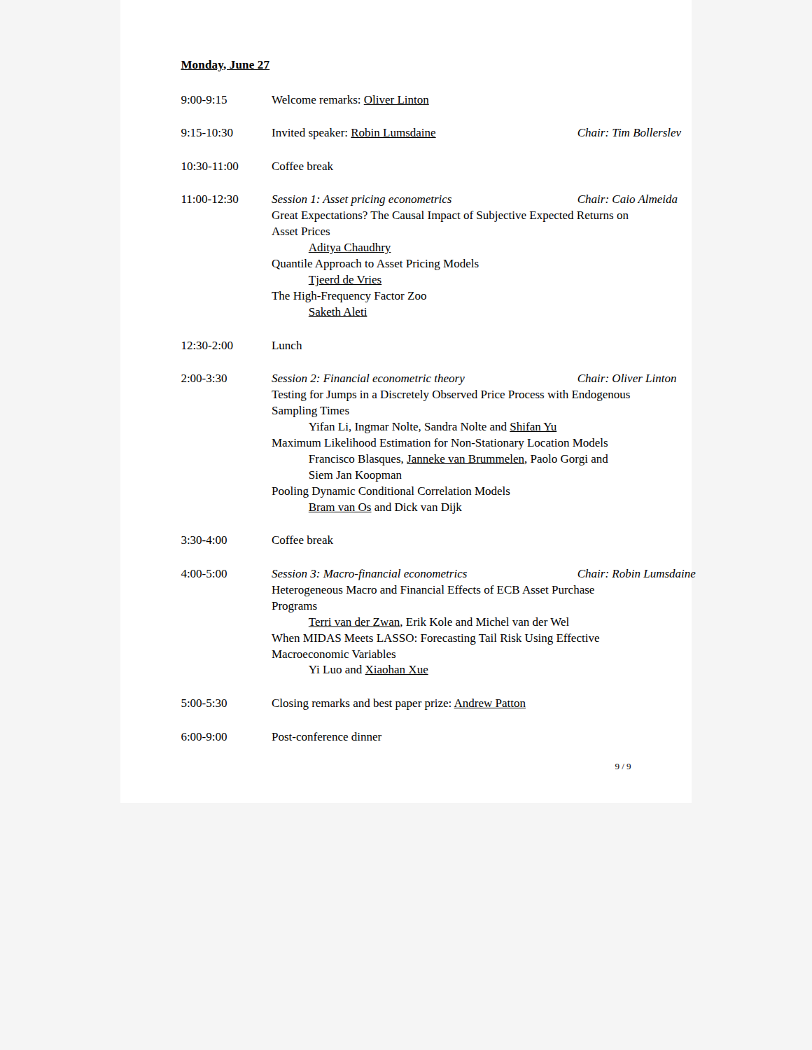Monday, June 27
| 9:00-9:15 | Welcome remarks: Oliver Linton |
| 9:15-10:30 | Invited speaker: Robin Lumsdaine Chair: Tim Bollerslev |
| 10:30-11:00 | Coffee break |
| 11:00-12:30 | Session 1: Asset pricing econometrics Chair: Caio Almeida Great Expectations? The Causal Impact of Subjective Expected Returns on Asset Prices Aditya Chaudhry Quantile Approach to Asset Pricing Models Tjeerd de Vries The High-Frequency Factor Zoo Saketh Aleti |
| 12:30-2:00 | Lunch |
| 2:00-3:30 | Session 2: Financial econometric theory Chair: Oliver Linton Testing for Jumps in a Discretely Observed Price Process with Endogenous Sampling Times Yifan Li, Ingmar Nolte, Sandra Nolte and Shifan Yu Maximum Likelihood Estimation for Non-Stationary Location Models Francisco Blasques, Janneke van Brummelen , Paolo Gorgi and Siem Jan Koopman Pooling Dynamic Conditional Correlation Models Bram van Os and Dick van Dijk |
| 3:30-4:00 | Coffee break |
| 4:00-5:00 | Session 3: Macro-financial econometrics Chair: Robin Lumsdaine Heterogeneous Macro and Financial Effects of ECB Asset Purchase Programs Terri van der Zwan , Erik Kole and Michel van der Wel When MIDAS Meets LASSO: Forecasting Tail Risk Using Effective Macroeconomic Variables Yi Luo and Xiaohan Xue |
| 5:00-5:30 | Closing remarks and best paper prize: Andrew Patton |
| 6:00-9:00 | Post-conference dinner |
9 / 9